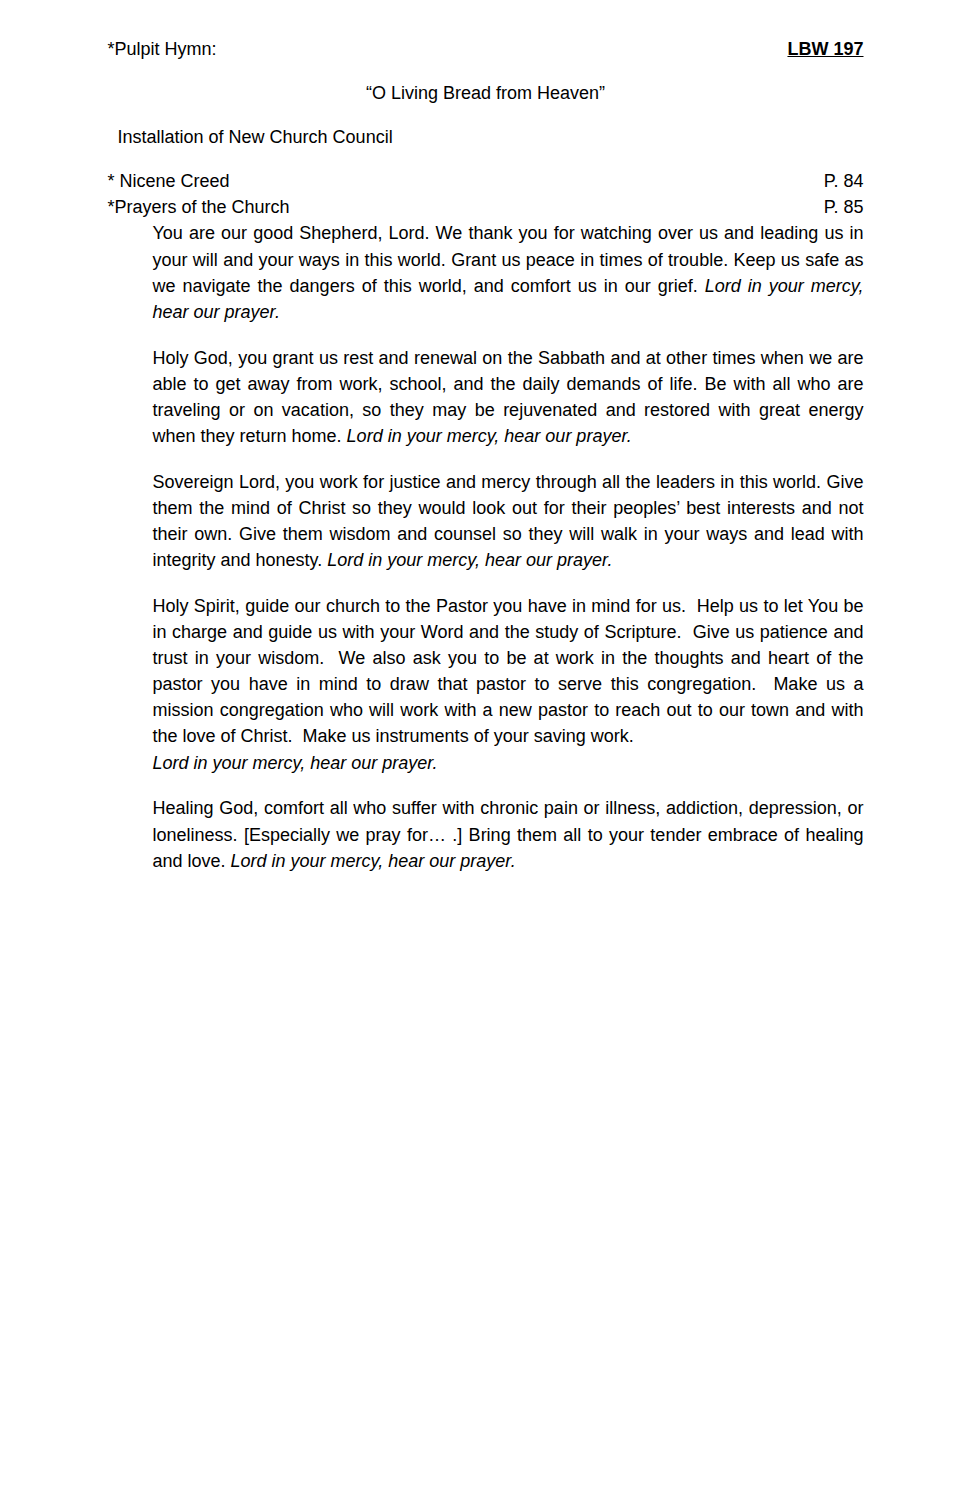*Pulpit Hymn: LBW 197
“O Living Bread from Heaven”
Installation of New Church Council
* Nicene Creed P. 84
*Prayers of the Church P. 85
You are our good Shepherd, Lord. We thank you for watching over us and leading us in your will and your ways in this world. Grant us peace in times of trouble. Keep us safe as we navigate the dangers of this world, and comfort us in our grief. Lord in your mercy, hear our prayer.
Holy God, you grant us rest and renewal on the Sabbath and at other times when we are able to get away from work, school, and the daily demands of life. Be with all who are traveling or on vacation, so they may be rejuvenated and restored with great energy when they return home. Lord in your mercy, hear our prayer.
Sovereign Lord, you work for justice and mercy through all the leaders in this world. Give them the mind of Christ so they would look out for their peoples’ best interests and not their own. Give them wisdom and counsel so they will walk in your ways and lead with integrity and honesty. Lord in your mercy, hear our prayer.
Holy Spirit, guide our church to the Pastor you have in mind for us. Help us to let You be in charge and guide us with your Word and the study of Scripture. Give us patience and trust in your wisdom. We also ask you to be at work in the thoughts and heart of the pastor you have in mind to draw that pastor to serve this congregation. Make us a mission congregation who will work with a new pastor to reach out to our town and with the love of Christ. Make us instruments of your saving work.
Lord in your mercy, hear our prayer.
Healing God, comfort all who suffer with chronic pain or illness, addiction, depression, or loneliness. [Especially we pray for… .] Bring them all to your tender embrace of healing and love. Lord in your mercy, hear our prayer.